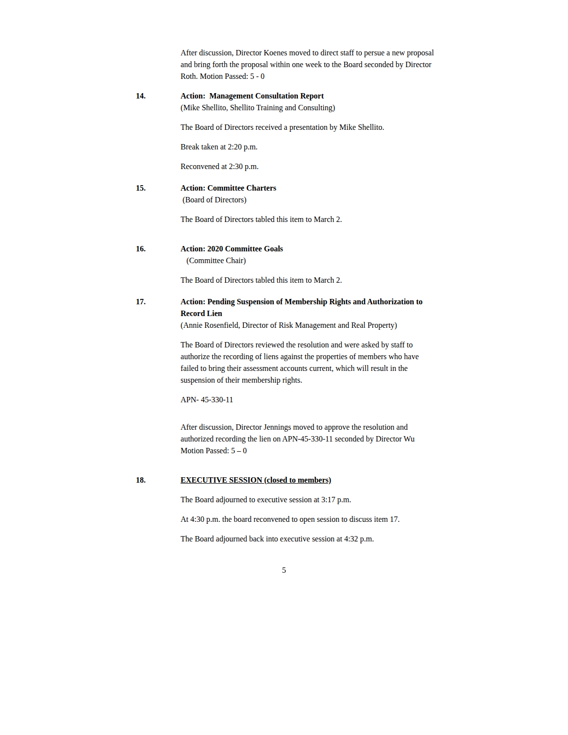After discussion, Director Koenes moved to direct staff to persue a new proposal and bring forth the proposal within one week to the Board seconded by Director Roth. Motion Passed: 5 - 0
14.
Action: Management Consultation Report
(Mike Shellito, Shellito Training and Consulting)
The Board of Directors received a presentation by Mike Shellito.
Break taken at 2:20 p.m.
Reconvened at 2:30 p.m.
15.
Action: Committee Charters
(Board of Directors)
The Board of Directors tabled this item to March 2.
16.
Action: 2020 Committee Goals
(Committee Chair)
The Board of Directors tabled this item to March 2.
17.
Action: Pending Suspension of Membership Rights and Authorization to Record Lien
(Annie Rosenfield, Director of Risk Management and Real Property)
The Board of Directors reviewed the resolution and were asked by staff to authorize the recording of liens against the properties of members who have failed to bring their assessment accounts current, which will result in the suspension of their membership rights.
APN- 45-330-11
After discussion, Director Jennings moved to approve the resolution and authorized recording the lien on APN-45-330-11 seconded by Director Wu Motion Passed: 5 – 0
18.
EXECUTIVE SESSION (closed to members)
The Board adjourned to executive session at 3:17 p.m.
At 4:30 p.m. the board reconvened to open session to discuss item 17.
The Board adjourned back into executive session at 4:32 p.m.
5